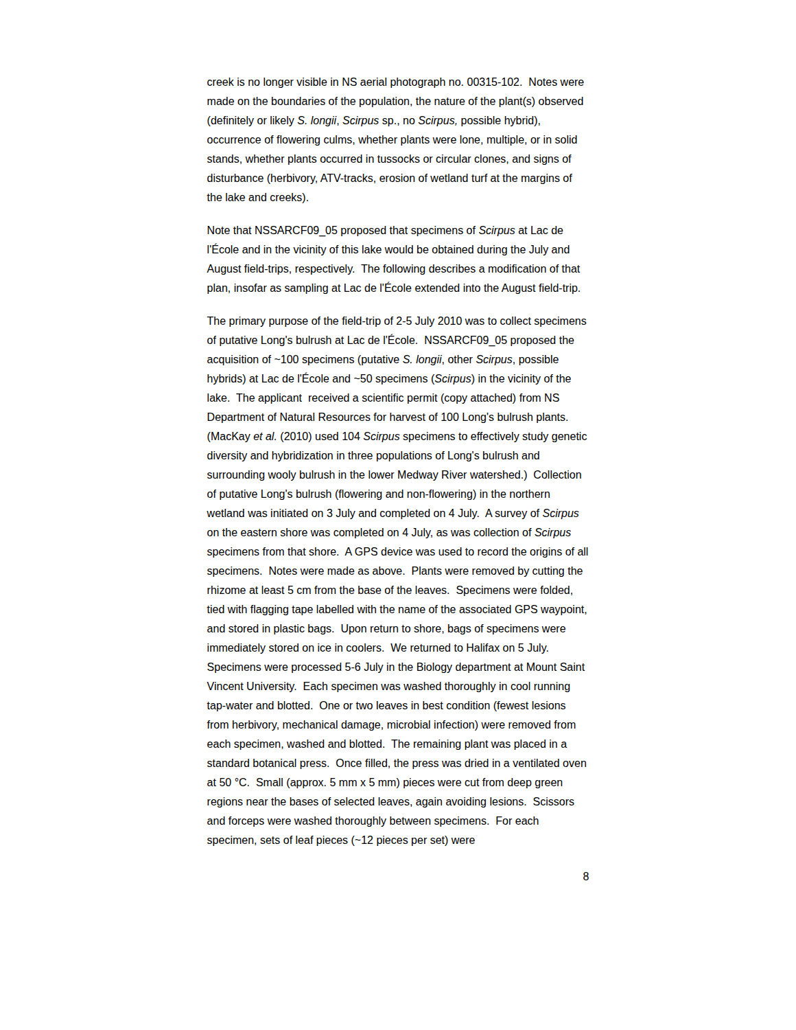creek is no longer visible in NS aerial photograph no. 00315-102. Notes were made on the boundaries of the population, the nature of the plant(s) observed (definitely or likely S. longii, Scirpus sp., no Scirpus, possible hybrid), occurrence of flowering culms, whether plants were lone, multiple, or in solid stands, whether plants occurred in tussocks or circular clones, and signs of disturbance (herbivory, ATV-tracks, erosion of wetland turf at the margins of the lake and creeks).
Note that NSSARCF09_05 proposed that specimens of Scirpus at Lac de l'École and in the vicinity of this lake would be obtained during the July and August field-trips, respectively. The following describes a modification of that plan, insofar as sampling at Lac de l'École extended into the August field-trip.
The primary purpose of the field-trip of 2-5 July 2010 was to collect specimens of putative Long's bulrush at Lac de l'École. NSSARCF09_05 proposed the acquisition of ~100 specimens (putative S. longii, other Scirpus, possible hybrids) at Lac de l'École and ~50 specimens (Scirpus) in the vicinity of the lake. The applicant received a scientific permit (copy attached) from NS Department of Natural Resources for harvest of 100 Long's bulrush plants. (MacKay et al. (2010) used 104 Scirpus specimens to effectively study genetic diversity and hybridization in three populations of Long's bulrush and surrounding wooly bulrush in the lower Medway River watershed.) Collection of putative Long's bulrush (flowering and non-flowering) in the northern wetland was initiated on 3 July and completed on 4 July. A survey of Scirpus on the eastern shore was completed on 4 July, as was collection of Scirpus specimens from that shore. A GPS device was used to record the origins of all specimens. Notes were made as above. Plants were removed by cutting the rhizome at least 5 cm from the base of the leaves. Specimens were folded, tied with flagging tape labelled with the name of the associated GPS waypoint, and stored in plastic bags. Upon return to shore, bags of specimens were immediately stored on ice in coolers. We returned to Halifax on 5 July. Specimens were processed 5-6 July in the Biology department at Mount Saint Vincent University. Each specimen was washed thoroughly in cool running tap-water and blotted. One or two leaves in best condition (fewest lesions from herbivory, mechanical damage, microbial infection) were removed from each specimen, washed and blotted. The remaining plant was placed in a standard botanical press. Once filled, the press was dried in a ventilated oven at 50 °C. Small (approx. 5 mm x 5 mm) pieces were cut from deep green regions near the bases of selected leaves, again avoiding lesions. Scissors and forceps were washed thoroughly between specimens. For each specimen, sets of leaf pieces (~12 pieces per set) were
8